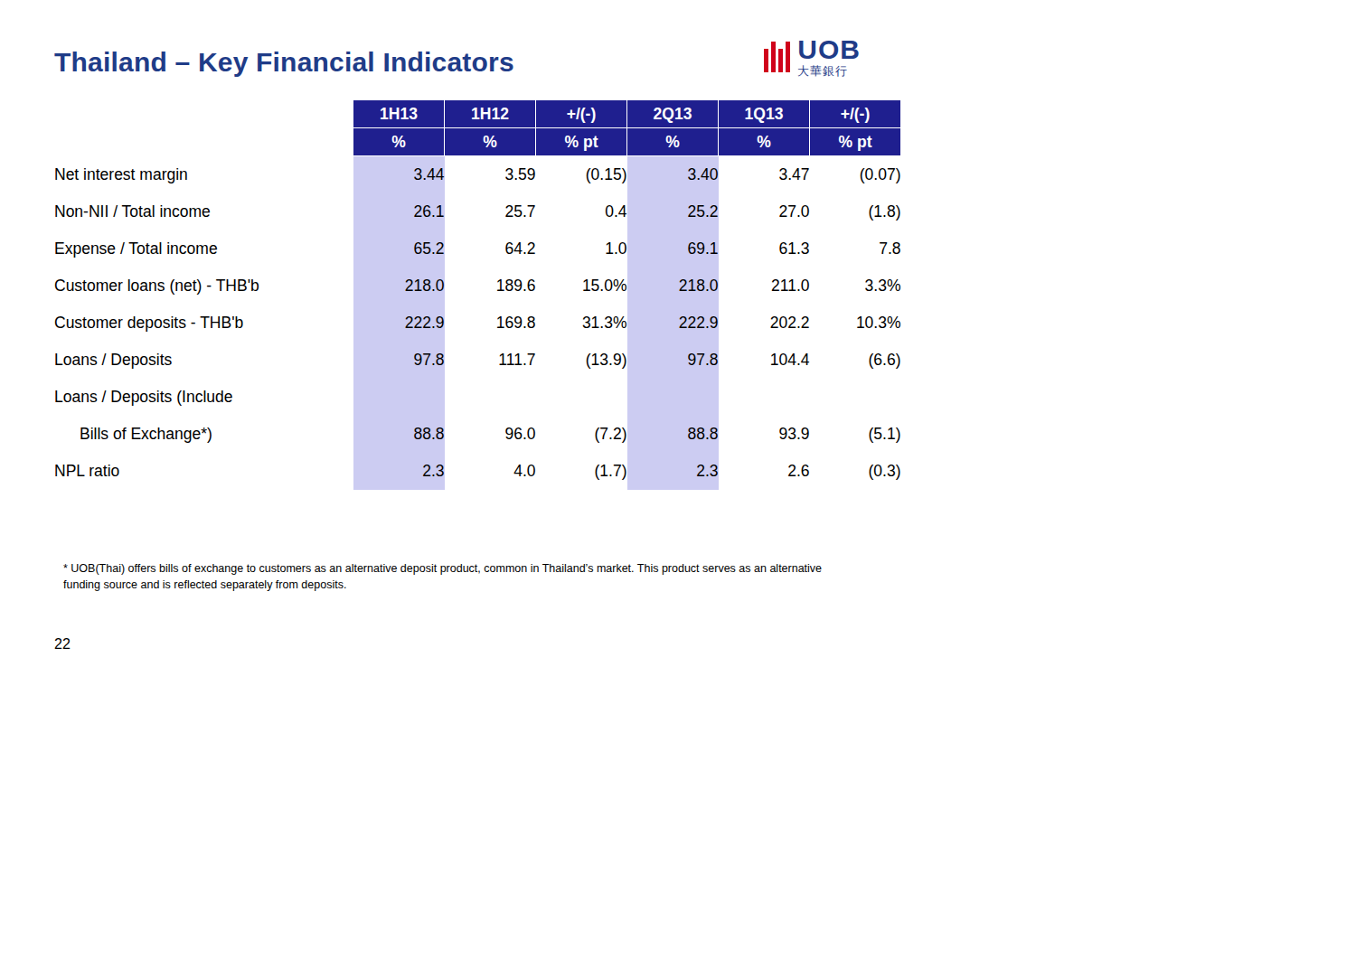Thailand – Key Financial Indicators
UOB
大華銀行
| | 1H13 | 1H12 | +/(-) | 2Q13 | 1Q13 | +/(-) |
| --- | --- | --- | --- | --- | --- | --- |
| | % | % | % pt | % | % | % pt |
| Net interest margin | 3.44 | 3.59 | (0.15) | 3.40 | 3.47 | (0.07) |
| Non-NII / Total income | 26.1 | 25.7 | 0.4 | 25.2 | 27.0 | (1.8) |
| Expense / Total income | 65.2 | 64.2 | 1.0 | 69.1 | 61.3 | 7.8 |
| Customer loans (net) - THB'b | 218.0 | 189.6 | 15.0% | 218.0 | 211.0 | 3.3% |
| Customer deposits - THB'b | 222.9 | 169.8 | 31.3% | 222.9 | 202.2 | 10.3% |
| Loans / Deposits | 97.8 | 111.7 | (13.9) | 97.8 | 104.4 | (6.6) |
| Loans / Deposits (Include | | | | | | |
| Bills of Exchange*) | 88.8 | 96.0 | (7.2) | 88.8 | 93.9 | (5.1) |
| NPL ratio | 2.3 | 4.0 | (1.7) | 2.3 | 2.6 | (0.3) |
* UOB(Thai) offers bills of exchange to customers as an alternative deposit product, common in Thailand’s market. This product serves as an alternative funding source and is reflected separately from deposits.
22